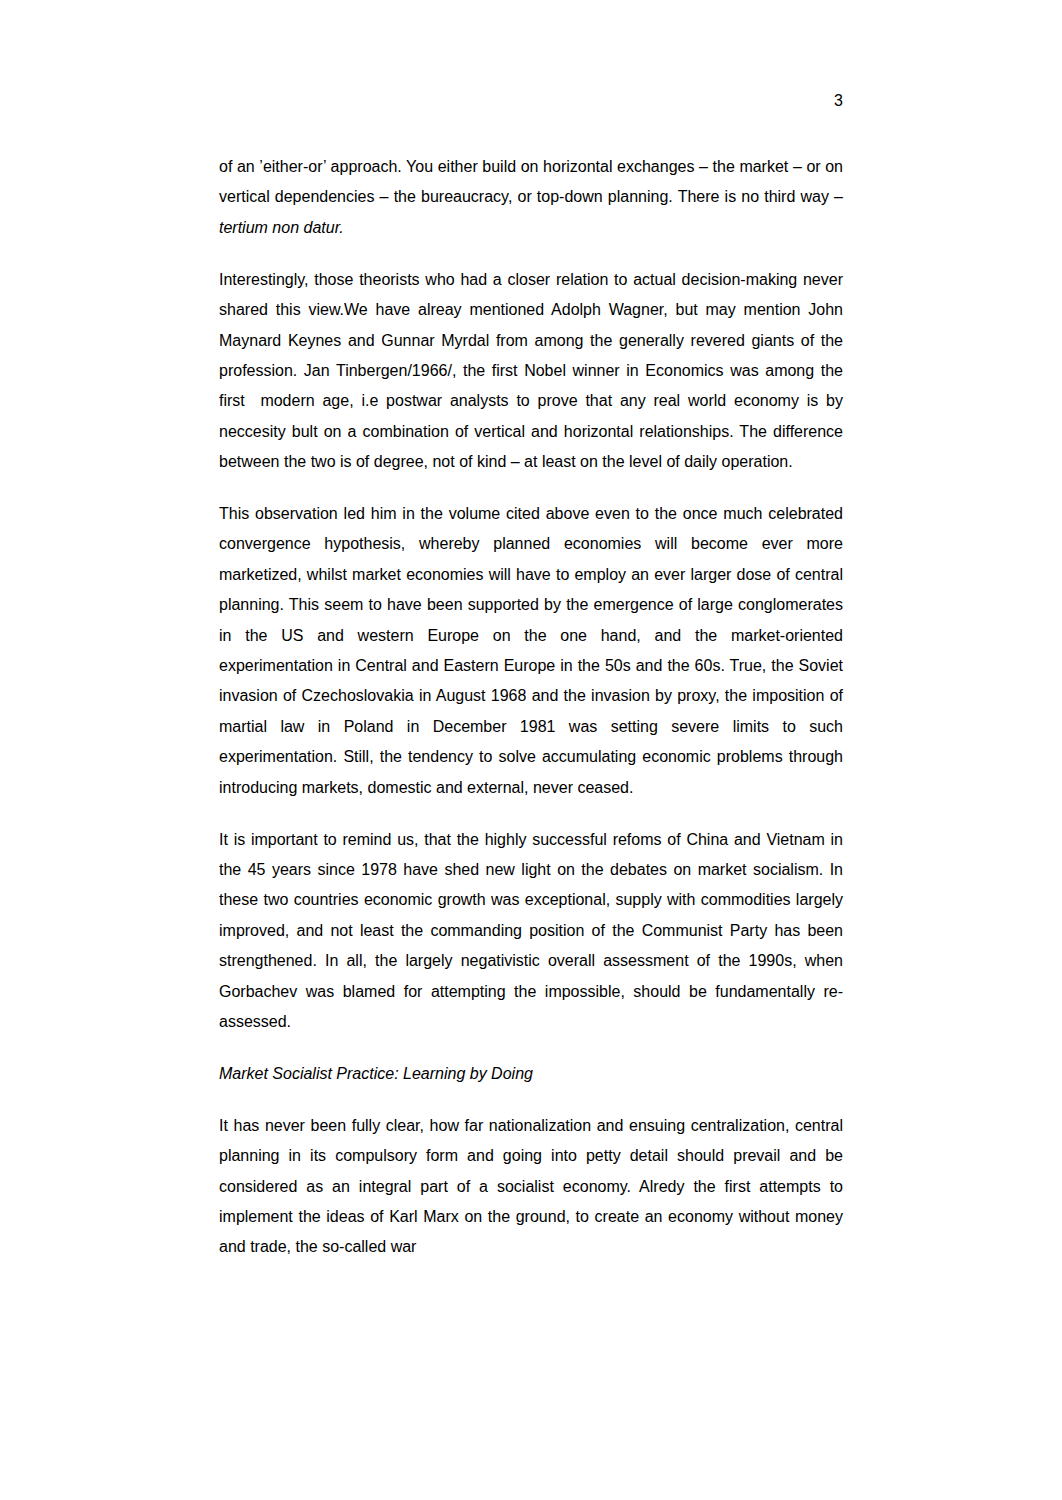3
of an ’either-or’ approach. You either build on horizontal exchanges – the market – or on vertical dependencies – the bureaucracy, or top-down planning. There is no third way – tertium non datur.
Interestingly, those theorists who had a closer relation to actual decision-making never shared this view.We have alreay mentioned Adolph Wagner, but may mention John Maynard Keynes and Gunnar Myrdal from among the generally revered giants of the profession. Jan Tinbergen/1966/, the first Nobel winner in Economics was among the first modern age, i.e postwar analysts to prove that any real world economy is by neccesity bult on a combination of vertical and horizontal relationships. The difference between the two is of degree, not of kind – at least on the level of daily operation.
This observation led him in the volume cited above even to the once much celebrated convergence hypothesis, whereby planned economies will become ever more marketized, whilst market economies will have to employ an ever larger dose of central planning. This seem to have been supported by the emergence of large conglomerates in the US and western Europe on the one hand, and the market-oriented experimentation in Central and Eastern Europe in the 50s and the 60s. True, the Soviet invasion of Czechoslovakia in August 1968 and the invasion by proxy, the imposition of martial law in Poland in December 1981 was setting severe limits to such experimentation. Still, the tendency to solve accumulating economic problems through introducing markets, domestic and external, never ceased.
It is important to remind us, that the highly successful refoms of China and Vietnam in the 45 years since 1978 have shed new light on the debates on market socialism. In these two countries economic growth was exceptional, supply with commodities largely improved, and not least the commanding position of the Communist Party has been strengthened. In all, the largely negativistic overall assessment of the 1990s, when Gorbachev was blamed for attempting the impossible, should be fundamentally re-assessed.
Market Socialist Practice: Learning by Doing
It has never been fully clear, how far nationalization and ensuing centralization, central planning in its compulsory form and going into petty detail should prevail and be considered as an integral part of a socialist economy. Alredy the first attempts to implement the ideas of Karl Marx on the ground, to create an economy without money and trade, the so-called war